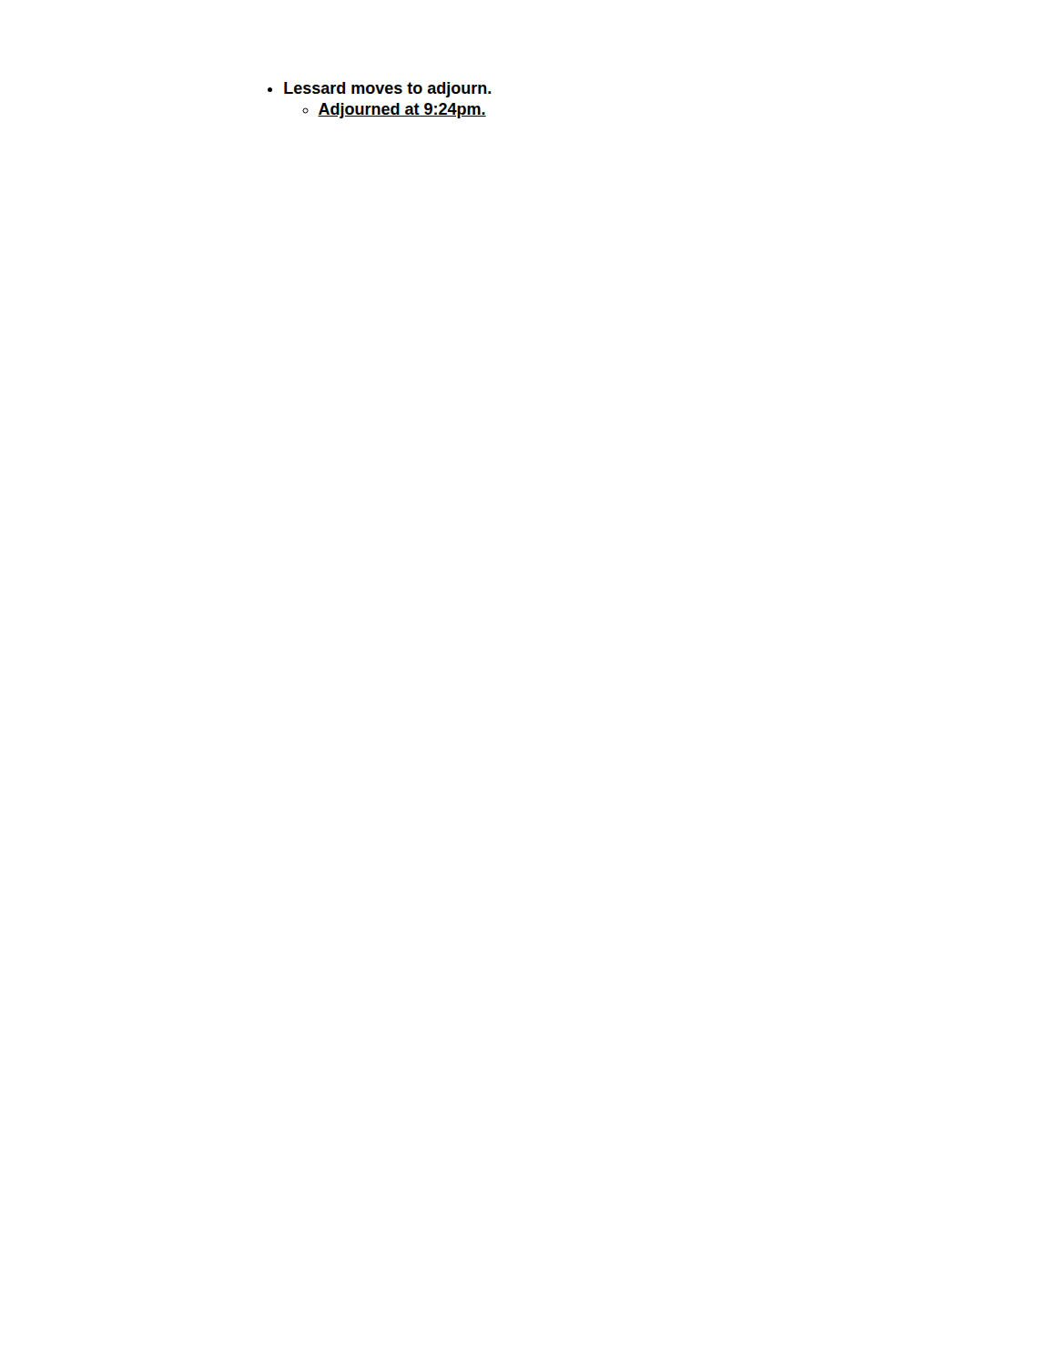Lessard moves to adjourn.
Adjourned at 9:24pm.